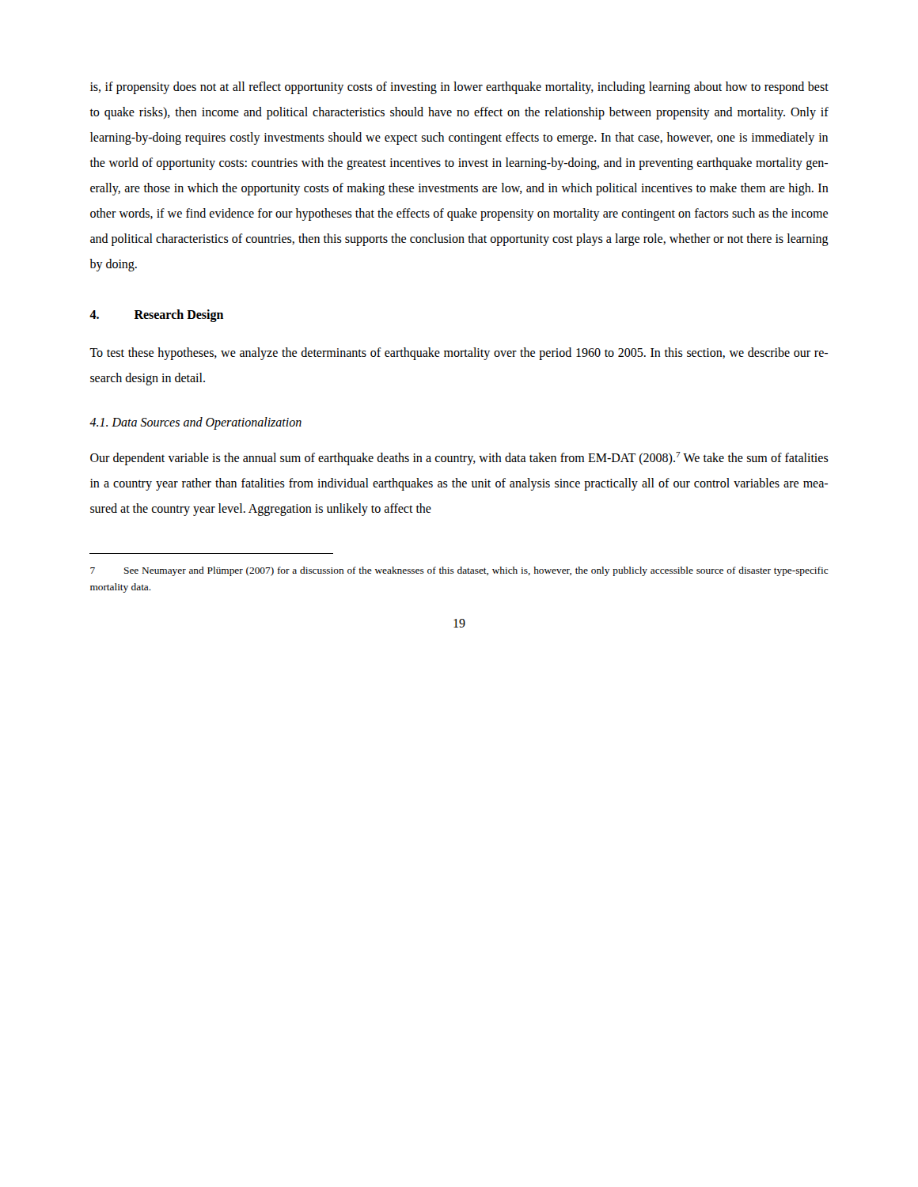is, if propensity does not at all reflect opportunity costs of investing in lower earthquake mortality, including learning about how to respond best to quake risks), then income and political characteristics should have no effect on the relationship between propensity and mortality. Only if learning-by-doing requires costly investments should we expect such contingent effects to emerge. In that case, however, one is immediately in the world of opportunity costs: countries with the greatest incentives to invest in learning-by-doing, and in preventing earthquake mortality generally, are those in which the opportunity costs of making these investments are low, and in which political incentives to make them are high. In other words, if we find evidence for our hypotheses that the effects of quake propensity on mortality are contingent on factors such as the income and political characteristics of countries, then this supports the conclusion that opportunity cost plays a large role, whether or not there is learning by doing.
4. Research Design
To test these hypotheses, we analyze the determinants of earthquake mortality over the period 1960 to 2005. In this section, we describe our research design in detail.
4.1. Data Sources and Operationalization
Our dependent variable is the annual sum of earthquake deaths in a country, with data taken from EM-DAT (2008).7 We take the sum of fatalities in a country year rather than fatalities from individual earthquakes as the unit of analysis since practically all of our control variables are measured at the country year level. Aggregation is unlikely to affect the
7 See Neumayer and Plümper (2007) for a discussion of the weaknesses of this dataset, which is, however, the only publicly accessible source of disaster type-specific mortality data.
19